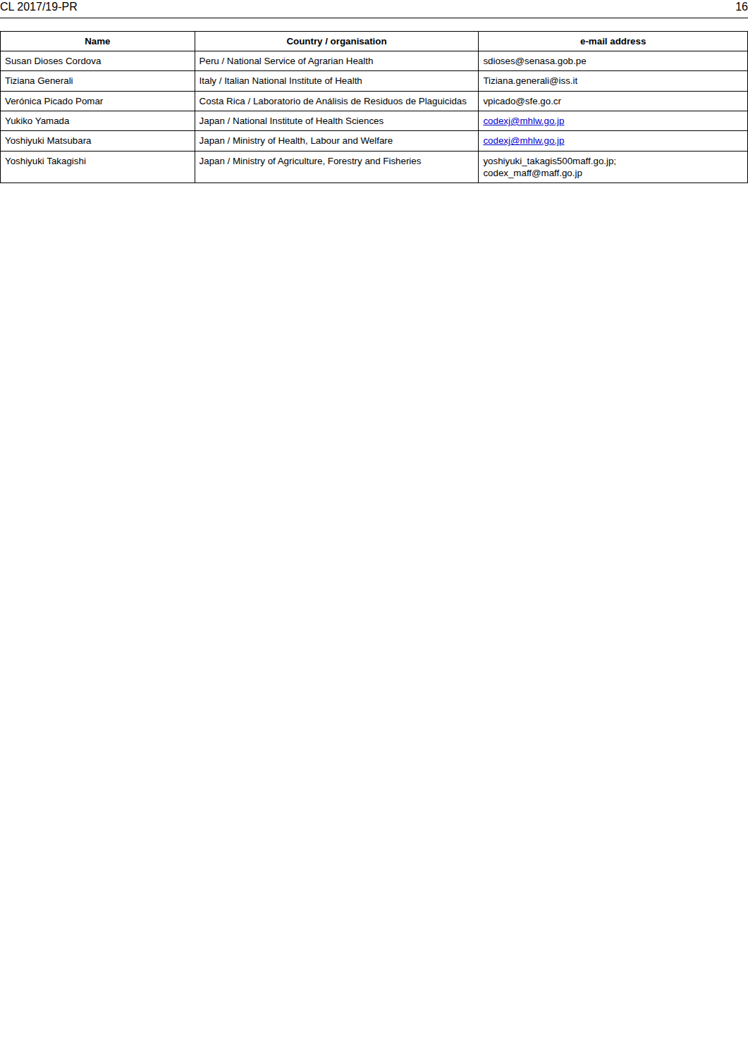CL 2017/19-PR 16
| Name | Country / organisation | e-mail address |
| --- | --- | --- |
| Susan Dioses Cordova | Peru / National Service of Agrarian Health | sdioses@senasa.gob.pe |
| Tiziana Generali | Italy / Italian National Institute of Health | Tiziana.generali@iss.it |
| Verónica Picado Pomar | Costa Rica / Laboratorio de Análisis de Residuos de Plaguicidas | vpicado@sfe.go.cr |
| Yukiko Yamada | Japan / National Institute of Health Sciences | codexj@mhlw.go.jp |
| Yoshiyuki Matsubara | Japan / Ministry of Health, Labour and Welfare | codexj@mhlw.go.jp |
| Yoshiyuki Takagishi | Japan / Ministry of Agriculture, Forestry and Fisheries | yoshiyuki_takagis500maff.go.jp; codex_maff@maff.go.jp |